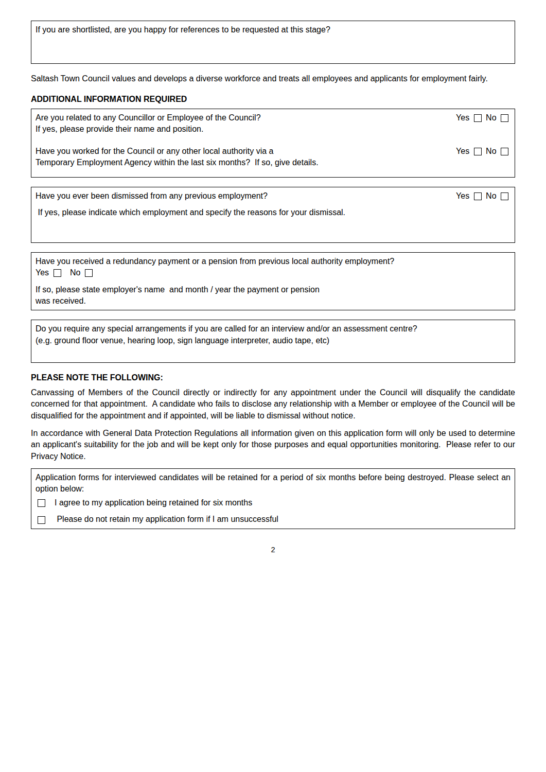If you are shortlisted, are you happy for references to be requested at this stage?
Saltash Town Council values and develops a diverse workforce and treats all employees and applicants for employment fairly.
ADDITIONAL INFORMATION REQUIRED
Yes No Are you related to any Councillor or Employee of the Council?
If yes, please provide their name and position.
Yes No Have you worked for the Council or any other local authority via a
Temporary Employment Agency within the last six months? If so, give details.
Yes No Have you ever been dismissed from any previous employment?
If yes, please indicate which employment and specify the reasons for your dismissal.
Have you received a redundancy payment or a pension from previous local authority employment?
Yes No
If so, please state employer's name and month / year the payment or pension
was received.
Do you require any special arrangements if you are called for an interview and/or an assessment centre?
(e.g. ground floor venue, hearing loop, sign language interpreter, audio tape, etc)
PLEASE NOTE THE FOLLOWING:
Canvassing of Members of the Council directly or indirectly for any appointment under the Council will disqualify the candidate concerned for that appointment. A candidate who fails to disclose any relationship with a Member or employee of the Council will be disqualified for the appointment and if appointed, will be liable to dismissal without notice.
In accordance with General Data Protection Regulations all information given on this application form will only be used to determine an applicant's suitability for the job and will be kept only for those purposes and equal opportunities monitoring. Please refer to our Privacy Notice.
Application forms for interviewed candidates will be retained for a period of six months before being destroyed. Please select an option below:
I agree to my application being retained for six months
Please do not retain my application form if I am unsuccessful
2